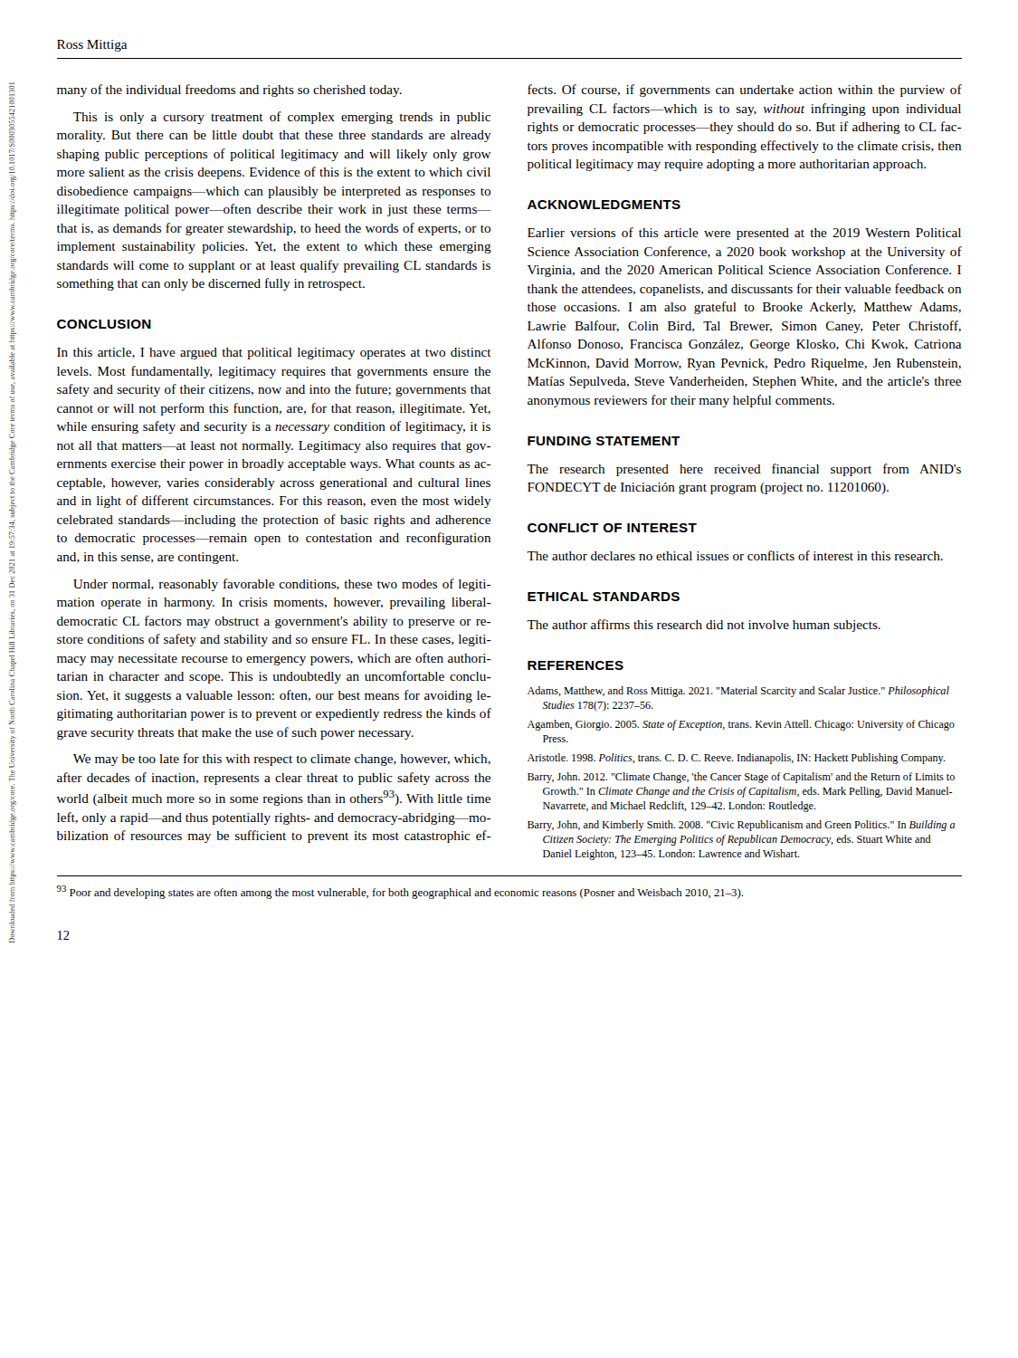Downloaded from https://www.cambridge.org/core. The University of North Carolina Chapel Hill Libraries, on 31 Dec 2021 at 19:57:34, subject to the Cambridge Core terms of use, available at https://www.cambridge.org/core/terms. https://doi.org/10.1017/S0003055421001301
Ross Mittiga
many of the individual freedoms and rights so cherished today.
This is only a cursory treatment of complex emerging trends in public morality. But there can be little doubt that these three standards are already shaping public perceptions of political legitimacy and will likely only grow more salient as the crisis deepens. Evidence of this is the extent to which civil disobedience campaigns—which can plausibly be interpreted as responses to illegitimate political power—often describe their work in just these terms—that is, as demands for greater stewardship, to heed the words of experts, or to implement sustainability policies. Yet, the extent to which these emerging standards will come to supplant or at least qualify prevailing CL standards is something that can only be discerned fully in retrospect.
CONCLUSION
In this article, I have argued that political legitimacy operates at two distinct levels. Most fundamentally, legitimacy requires that governments ensure the safety and security of their citizens, now and into the future; governments that cannot or will not perform this function, are, for that reason, illegitimate. Yet, while ensuring safety and security is a necessary condition of legitimacy, it is not all that matters—at least not normally. Legitimacy also requires that governments exercise their power in broadly acceptable ways. What counts as acceptable, however, varies considerably across generational and cultural lines and in light of different circumstances. For this reason, even the most widely celebrated standards—including the protection of basic rights and adherence to democratic processes—remain open to contestation and reconfiguration and, in this sense, are contingent.
Under normal, reasonably favorable conditions, these two modes of legitimation operate in harmony. In crisis moments, however, prevailing liberal-democratic CL factors may obstruct a government's ability to preserve or restore conditions of safety and stability and so ensure FL. In these cases, legitimacy may necessitate recourse to emergency powers, which are often authoritarian in character and scope. This is undoubtedly an uncomfortable conclusion. Yet, it suggests a valuable lesson: often, our best means for avoiding legitimating authoritarian power is to prevent or expediently redress the kinds of grave security threats that make the use of such power necessary.
We may be too late for this with respect to climate change, however, which, after decades of inaction, represents a clear threat to public safety across the world (albeit much more so in some regions than in others93). With little time left, only a rapid—and thus potentially rights- and democracy-abridging—mobilization of resources may be sufficient to prevent its most catastrophic effects. Of course, if governments can undertake action within the purview of prevailing CL factors—which is to say, without infringing upon individual rights or democratic processes—they should do so. But if adhering to CL factors proves incompatible with responding effectively to the climate crisis, then political legitimacy may require adopting a more authoritarian approach.
ACKNOWLEDGMENTS
Earlier versions of this article were presented at the 2019 Western Political Science Association Conference, a 2020 book workshop at the University of Virginia, and the 2020 American Political Science Association Conference. I thank the attendees, copanelists, and discussants for their valuable feedback on those occasions. I am also grateful to Brooke Ackerly, Matthew Adams, Lawrie Balfour, Colin Bird, Tal Brewer, Simon Caney, Peter Christoff, Alfonso Donoso, Francisca González, George Klosko, Chi Kwok, Catriona McKinnon, David Morrow, Ryan Pevnick, Pedro Riquelme, Jen Rubenstein, Matías Sepulveda, Steve Vanderheiden, Stephen White, and the article's three anonymous reviewers for their many helpful comments.
FUNDING STATEMENT
The research presented here received financial support from ANID's FONDECYT de Iniciación grant program (project no. 11201060).
CONFLICT OF INTEREST
The author declares no ethical issues or conflicts of interest in this research.
ETHICAL STANDARDS
The author affirms this research did not involve human subjects.
REFERENCES
Adams, Matthew, and Ross Mittiga. 2021. "Material Scarcity and Scalar Justice." Philosophical Studies 178(7): 2237–56.
Agamben, Giorgio. 2005. State of Exception, trans. Kevin Attell. Chicago: University of Chicago Press.
Aristotle. 1998. Politics, trans. C. D. C. Reeve. Indianapolis, IN: Hackett Publishing Company.
Barry, John. 2012. "Climate Change, 'the Cancer Stage of Capitalism' and the Return of Limits to Growth." In Climate Change and the Crisis of Capitalism, eds. Mark Pelling, David Manuel-Navarrete, and Michael Redclift, 129–42. London: Routledge.
Barry, John, and Kimberly Smith. 2008. "Civic Republicanism and Green Politics." In Building a Citizen Society: The Emerging Politics of Republican Democracy, eds. Stuart White and Daniel Leighton, 123–45. London: Lawrence and Wishart.
93 Poor and developing states are often among the most vulnerable, for both geographical and economic reasons (Posner and Weisbach 2010, 21–3).
12